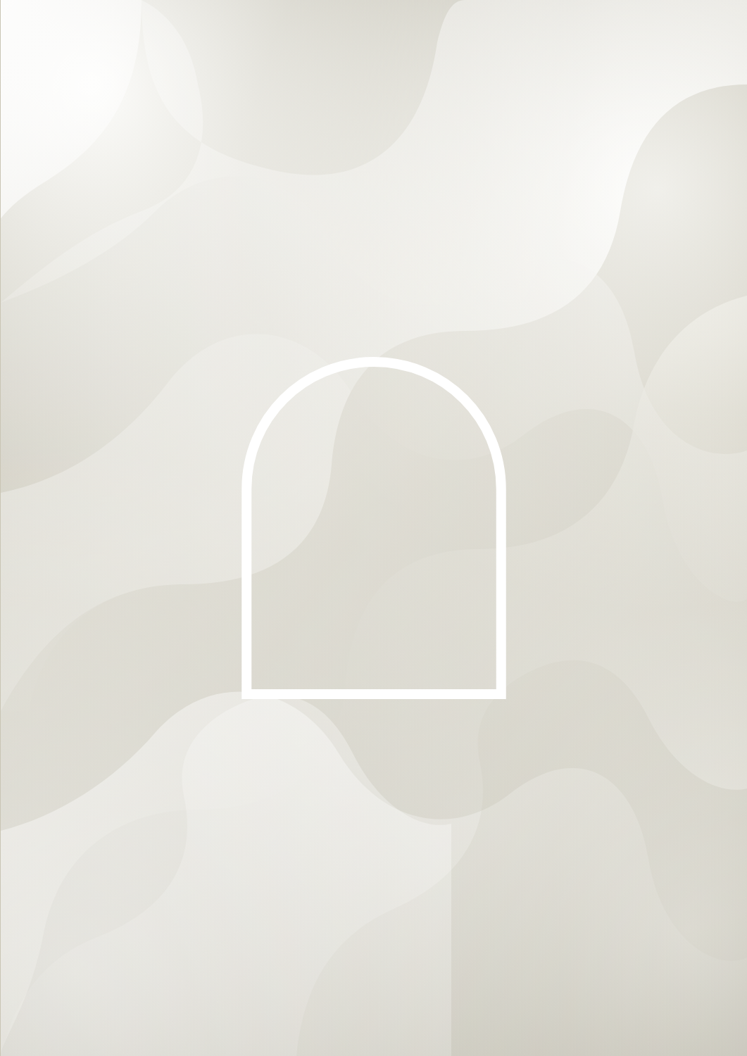Abstract Wave Composition